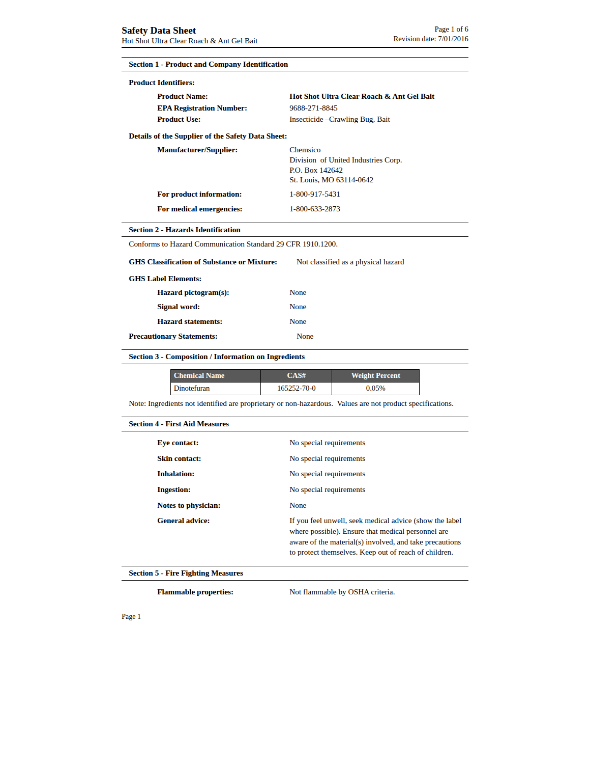Safety Data Sheet
Hot Shot Ultra Clear Roach & Ant Gel Bait
Page 1 of 6
Revision date: 7/01/2016
Section 1 - Product and Company Identification
Product Identifiers:
Product Name:
Hot Shot Ultra Clear Roach & Ant Gel Bait
EPA Registration Number:
9688-271-8845
Product Use:
Insecticide –Crawling Bug, Bait
Details of the Supplier of the Safety Data Sheet:
Manufacturer/Supplier:
Chemsico
Division of United Industries Corp.
P.O. Box 142642
St. Louis, MO 63114-0642
For product information:
1-800-917-5431
For medical emergencies:
1-800-633-2873
Section 2 - Hazards Identification
Conforms to Hazard Communication Standard 29 CFR 1910.1200.
GHS Classification of Substance or Mixture:
Not classified as a physical hazard
GHS Label Elements:
Hazard pictogram(s):
None
Signal word:
None
Hazard statements:
None
Precautionary Statements:
None
Section 3 - Composition / Information on Ingredients
| Chemical Name | CAS# | Weight Percent |
| --- | --- | --- |
| Dinotefuran | 165252-70-0 | 0.05% |
Note: Ingredients not identified are proprietary or non-hazardous. Values are not product specifications.
Section 4 - First Aid Measures
Eye contact:
No special requirements
Skin contact:
No special requirements
Inhalation:
No special requirements
Ingestion:
No special requirements
Notes to physician:
None
General advice:
If you feel unwell, seek medical advice (show the label where possible). Ensure that medical personnel are aware of the material(s) involved, and take precautions to protect themselves. Keep out of reach of children.
Section 5 - Fire Fighting Measures
Flammable properties:
Not flammable by OSHA criteria.
Page 1